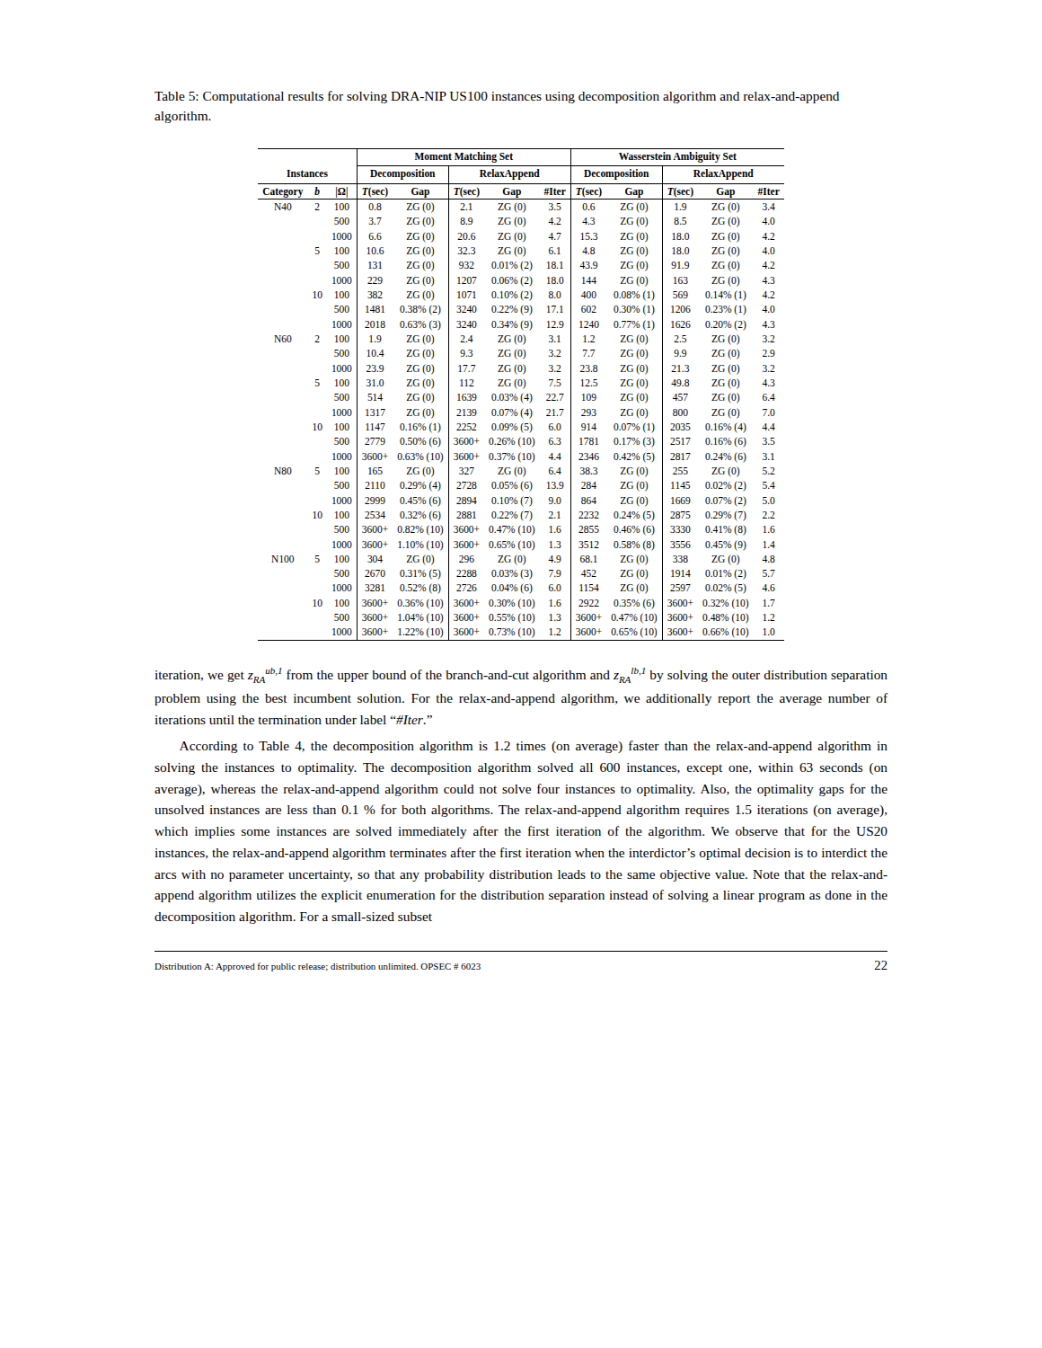Table 5: Computational results for solving DRA-NIP US100 instances using decomposition algorithm and relax-and-append algorithm.
| | Moment Matching Set | Wasserstein Ambiguity Set |
| --- | --- | --- |
| Instances | Decomposition | RelaxAppend | Decomposition | RelaxAppend |
| Category | b | /Ω/ | T (sec) | Gap | T (sec) | Gap | #Iter | T (sec) | Gap | T (sec) | Gap | #Iter |
| N40 | 2 | 100 | 0.8 | ZG (0) | 2.1 | ZG (0) | 3.5 | 0.6 | ZG (0) | 1.9 | ZG (0) | 3.4 |
| | | 500 | 3.7 | ZG (0) | 8.9 | ZG (0) | 4.2 | 4.3 | ZG (0) | 8.5 | ZG (0) | 4.0 |
| | | 1000 | 6.6 | ZG (0) | 20.6 | ZG (0) | 4.7 | 15.3 | ZG (0) | 18.0 | ZG (0) | 4.2 |
| | 5 | 100 | 10.6 | ZG (0) | 32.3 | ZG (0) | 6.1 | 4.8 | ZG (0) | 18.0 | ZG (0) | 4.0 |
| | | 500 | 131 | ZG (0) | 932 | 0.01% (2) | 18.1 | 43.9 | ZG (0) | 91.9 | ZG (0) | 4.2 |
| | | 1000 | 229 | ZG (0) | 1207 | 0.06% (2) | 18.0 | 144 | ZG (0) | 163 | ZG (0) | 4.3 |
| | 10 | 100 | 382 | ZG (0) | 1071 | 0.10% (2) | 8.0 | 400 | 0.08% (1) | 569 | 0.14% (1) | 4.2 |
| | | 500 | 1481 | 0.38% (2) | 3240 | 0.22% (9) | 17.1 | 602 | 0.30% (1) | 1206 | 0.23% (1) | 4.0 |
| | | 1000 | 2018 | 0.63% (3) | 3240 | 0.34% (9) | 12.9 | 1240 | 0.77% (1) | 1626 | 0.20% (2) | 4.3 |
| N60 | 2 | 100 | 1.9 | ZG (0) | 2.4 | ZG (0) | 3.1 | 1.2 | ZG (0) | 2.5 | ZG (0) | 3.2 |
| | | 500 | 10.4 | ZG (0) | 9.3 | ZG (0) | 3.2 | 7.7 | ZG (0) | 9.9 | ZG (0) | 2.9 |
| | | 1000 | 23.9 | ZG (0) | 17.7 | ZG (0) | 3.2 | 23.8 | ZG (0) | 21.3 | ZG (0) | 3.2 |
| | 5 | 100 | 31.0 | ZG (0) | 112 | ZG (0) | 7.5 | 12.5 | ZG (0) | 49.8 | ZG (0) | 4.3 |
| | | 500 | 514 | ZG (0) | 1639 | 0.03% (4) | 22.7 | 109 | ZG (0) | 457 | ZG (0) | 6.4 |
| | | 1000 | 1317 | ZG (0) | 2139 | 0.07% (4) | 21.7 | 293 | ZG (0) | 800 | ZG (0) | 7.0 |
| | 10 | 100 | 1147 | 0.16% (1) | 2252 | 0.09% (5) | 6.0 | 914 | 0.07% (1) | 2035 | 0.16% (4) | 4.4 |
| | | 500 | 2779 | 0.50% (6) | 3600+ | 0.26% (10) | 6.3 | 1781 | 0.17% (3) | 2517 | 0.16% (6) | 3.5 |
| | | 1000 | 3600+ | 0.63% (10) | 3600+ | 0.37% (10) | 4.4 | 2346 | 0.42% (5) | 2817 | 0.24% (6) | 3.1 |
| N80 | 5 | 100 | 165 | ZG (0) | 327 | ZG (0) | 6.4 | 38.3 | ZG (0) | 255 | ZG (0) | 5.2 |
| | | 500 | 2110 | 0.29% (4) | 2728 | 0.05% (6) | 13.9 | 284 | ZG (0) | 1145 | 0.02% (2) | 5.4 |
| | | 1000 | 2999 | 0.45% (6) | 2894 | 0.10% (7) | 9.0 | 864 | ZG (0) | 1669 | 0.07% (2) | 5.0 |
| | 10 | 100 | 2534 | 0.32% (6) | 2881 | 0.22% (7) | 2.1 | 2232 | 0.24% (5) | 2875 | 0.29% (7) | 2.2 |
| | | 500 | 3600+ | 0.82% (10) | 3600+ | 0.47% (10) | 1.6 | 2855 | 0.46% (6) | 3330 | 0.41% (8) | 1.6 |
| | | 1000 | 3600+ | 1.10% (10) | 3600+ | 0.65% (10) | 1.3 | 3512 | 0.58% (8) | 3556 | 0.45% (9) | 1.4 |
| N100 | 5 | 100 | 304 | ZG (0) | 296 | ZG (0) | 4.9 | 68.1 | ZG (0) | 338 | ZG (0) | 4.8 |
| | | 500 | 2670 | 0.31% (5) | 2288 | 0.03% (3) | 7.9 | 452 | ZG (0) | 1914 | 0.01% (2) | 5.7 |
| | | 1000 | 3281 | 0.52% (8) | 2726 | 0.04% (6) | 6.0 | 1154 | ZG (0) | 2597 | 0.02% (5) | 4.6 |
| | 10 | 100 | 3600+ | 0.36% (10) | 3600+ | 0.30% (10) | 1.6 | 2922 | 0.35% (6) | 3600+ | 0.32% (10) | 1.7 |
| | | 500 | 3600+ | 1.04% (10) | 3600+ | 0.55% (10) | 1.3 | 3600+ | 0.47% (10) | 3600+ | 0.48% (10) | 1.2 |
| | | 1000 | 3600+ | 1.22% (10) | 3600+ | 0.73% (10) | 1.2 | 3600+ | 0.65% (10) | 3600+ | 0.66% (10) | 1.0 |
iteration, we get zRAub,1 from the upper bound of the branch-and-cut algorithm and zRAlb,1 by solving the outer distribution separation problem using the best incumbent solution. For the relax-and-append algorithm, we additionally report the average number of iterations until the termination under label “#Iter.”
According to Table 4, the decomposition algorithm is 1.2 times (on average) faster than the relax-and-append algorithm in solving the instances to optimality. The decomposition algorithm solved all 600 instances, except one, within 63 seconds (on average), whereas the relax-and-append algorithm could not solve four instances to optimality. Also, the optimality gaps for the unsolved instances are less than 0.1 % for both algorithms. The relax-and-append algorithm requires 1.5 iterations (on average), which implies some instances are solved immediately after the first iteration of the algorithm. We observe that for the US20 instances, the relax-and-append algorithm terminates after the first iteration when the interdictor’s optimal decision is to interdict the arcs with no parameter uncertainty, so that any probability distribution leads to the same objective value. Note that the relax-and-append algorithm utilizes the explicit enumeration for the distribution separation instead of solving a linear program as done in the decomposition algorithm. For a small-sized subset
Distribution A: Approved for public release; distribution unlimited. OPSEC # 6023 22